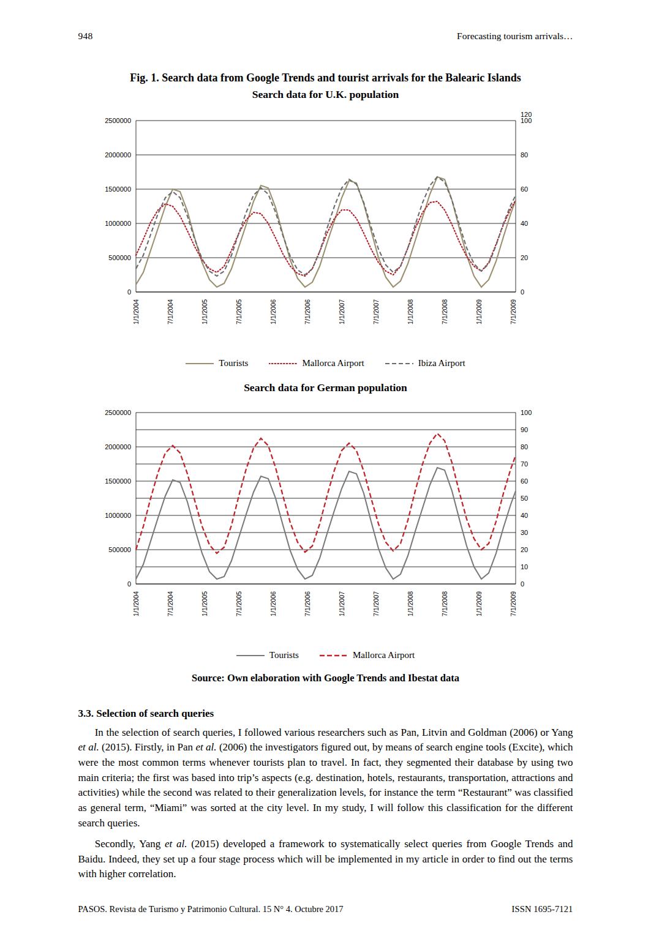948
Forecasting tourism arrivals…
Fig. 1. Search data from Google Trends and tourist arrivals for the Balearic Islands
Search data for U.K. population
0 500000 1000000 1500000 2000000 2500000 0 20 40 60 80 100 120 1/1/2004 7/1/2004 1/1/2005 7/1/2005 1/1/2006 7/1/2006 1/1/2007 7/1/2007 1/1/2008 7/1/2008 1/1/2009 7/1/2009
Tourists
Mallorca Airport
Ibiza Airport
Search data for German population
0 500000 1000000 1500000 2000000 2500000 0 10 20 30 40 50 60 70 80 90 100 1/1/2004 7/1/2004 1/1/2005 7/1/2005 1/1/2006 7/1/2006 1/1/2007 7/1/2007 1/1/2008 7/1/2008 1/1/2009 7/1/2009
Tourists
Mallorca Airport
Source: Own elaboration with Google Trends and Ibestat data
3.3. Selection of search queries
In the selection of search queries, I followed various researchers such as Pan, Litvin and Goldman (2006) or Yang et al. (2015). Firstly, in Pan et al. (2006) the investigators figured out, by means of search engine tools (Excite), which were the most common terms whenever tourists plan to travel. In fact, they segmented their database by using two main criteria; the first was based into trip’s aspects (e.g. destination, hotels, restaurants, transportation, attractions and activities) while the second was related to their generalization levels, for instance the term “Restaurant” was classified as general term, “Miami” was sorted at the city level. In my study, I will follow this classification for the different search queries.
Secondly, Yang et al. (2015) developed a framework to systematically select queries from Google Trends and Baidu. Indeed, they set up a four stage process which will be implemented in my article in order to find out the terms with higher correlation.
PASOS. Revista de Turismo y Patrimonio Cultural. 15 N° 4. Octubre 2017
ISSN 1695-7121